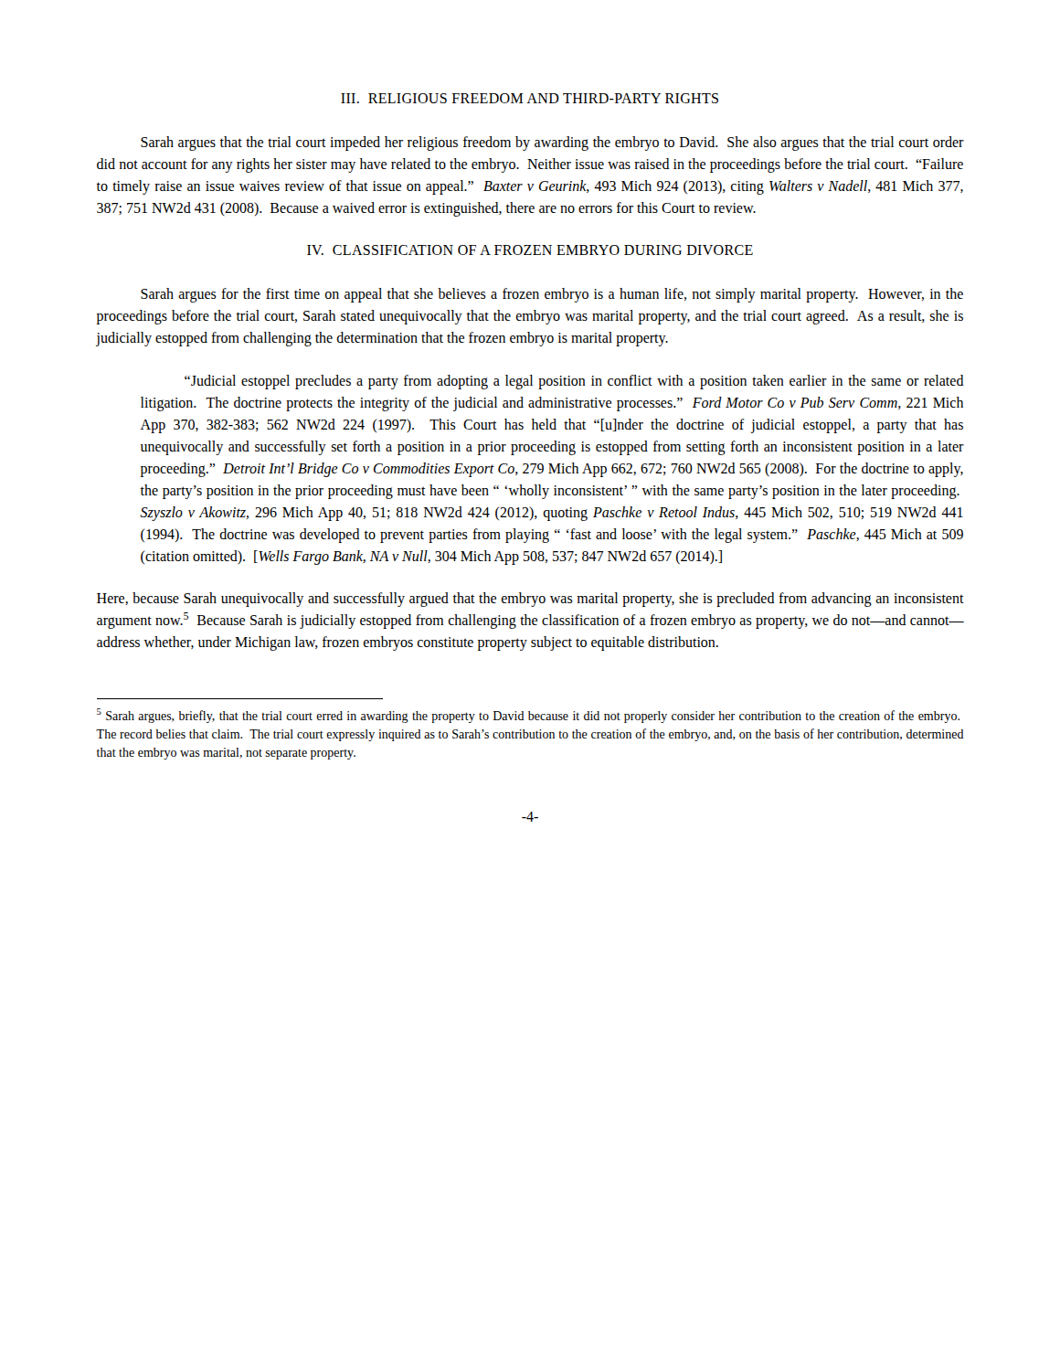III. RELIGIOUS FREEDOM AND THIRD-PARTY RIGHTS
Sarah argues that the trial court impeded her religious freedom by awarding the embryo to David. She also argues that the trial court order did not account for any rights her sister may have related to the embryo. Neither issue was raised in the proceedings before the trial court. “Failure to timely raise an issue waives review of that issue on appeal.” Baxter v Geurink, 493 Mich 924 (2013), citing Walters v Nadell, 481 Mich 377, 387; 751 NW2d 431 (2008). Because a waived error is extinguished, there are no errors for this Court to review.
IV. CLASSIFICATION OF A FROZEN EMBRYO DURING DIVORCE
Sarah argues for the first time on appeal that she believes a frozen embryo is a human life, not simply marital property. However, in the proceedings before the trial court, Sarah stated unequivocally that the embryo was marital property, and the trial court agreed. As a result, she is judicially estopped from challenging the determination that the frozen embryo is marital property.
“Judicial estoppel precludes a party from adopting a legal position in conflict with a position taken earlier in the same or related litigation. The doctrine protects the integrity of the judicial and administrative processes.” Ford Motor Co v Pub Serv Comm, 221 Mich App 370, 382-383; 562 NW2d 224 (1997). This Court has held that “[u]nder the doctrine of judicial estoppel, a party that has unequivocally and successfully set forth a position in a prior proceeding is estopped from setting forth an inconsistent position in a later proceeding.” Detroit Int’l Bridge Co v Commodities Export Co, 279 Mich App 662, 672; 760 NW2d 565 (2008). For the doctrine to apply, the party’s position in the prior proceeding must have been “ ‘wholly inconsistent’ ” with the same party’s position in the later proceeding. Szyszlo v Akowitz, 296 Mich App 40, 51; 818 NW2d 424 (2012), quoting Paschke v Retool Indus, 445 Mich 502, 510; 519 NW2d 441 (1994). The doctrine was developed to prevent parties from playing “ ‘fast and loose’ with the legal system.” Paschke, 445 Mich at 509 (citation omitted). [Wells Fargo Bank, NA v Null, 304 Mich App 508, 537; 847 NW2d 657 (2014).]
Here, because Sarah unequivocally and successfully argued that the embryo was marital property, she is precluded from advancing an inconsistent argument now.5 Because Sarah is judicially estopped from challenging the classification of a frozen embryo as property, we do not—and cannot—address whether, under Michigan law, frozen embryos constitute property subject to equitable distribution.
5 Sarah argues, briefly, that the trial court erred in awarding the property to David because it did not properly consider her contribution to the creation of the embryo. The record belies that claim. The trial court expressly inquired as to Sarah’s contribution to the creation of the embryo, and, on the basis of her contribution, determined that the embryo was marital, not separate property.
-4-